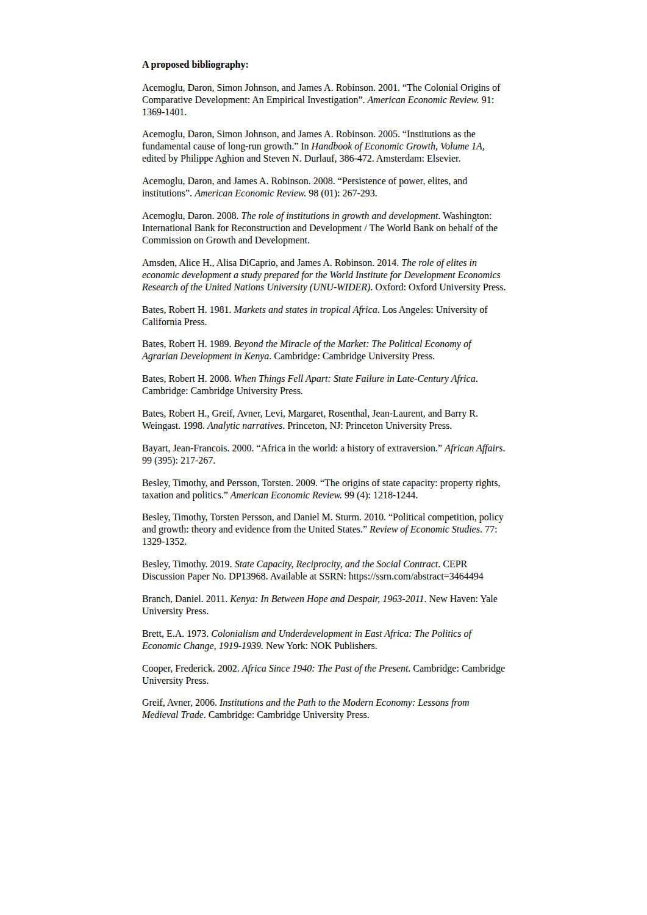A proposed bibliography:
Acemoglu, Daron, Simon Johnson, and James A. Robinson. 2001. “The Colonial Origins of Comparative Development: An Empirical Investigation”. American Economic Review. 91: 1369-1401.
Acemoglu, Daron, Simon Johnson, and James A. Robinson. 2005. “Institutions as the fundamental cause of long-run growth.” In Handbook of Economic Growth, Volume 1A, edited by Philippe Aghion and Steven N. Durlauf, 386-472. Amsterdam: Elsevier.
Acemoglu, Daron, and James A. Robinson. 2008. “Persistence of power, elites, and institutions”. American Economic Review. 98 (01): 267-293.
Acemoglu, Daron. 2008. The role of institutions in growth and development. Washington: International Bank for Reconstruction and Development / The World Bank on behalf of the Commission on Growth and Development.
Amsden, Alice H., Alisa DiCaprio, and James A. Robinson. 2014. The role of elites in economic development a study prepared for the World Institute for Development Economics Research of the United Nations University (UNU-WIDER). Oxford: Oxford University Press.
Bates, Robert H. 1981. Markets and states in tropical Africa. Los Angeles: University of California Press.
Bates, Robert H. 1989. Beyond the Miracle of the Market: The Political Economy of Agrarian Development in Kenya. Cambridge: Cambridge University Press.
Bates, Robert H. 2008. When Things Fell Apart: State Failure in Late-Century Africa. Cambridge: Cambridge University Press.
Bates, Robert H., Greif, Avner, Levi, Margaret, Rosenthal, Jean-Laurent, and Barry R. Weingast. 1998. Analytic narratives. Princeton, NJ: Princeton University Press.
Bayart, Jean-Francois. 2000. “Africa in the world: a history of extraversion.” African Affairs. 99 (395): 217-267.
Besley, Timothy, and Persson, Torsten. 2009. “The origins of state capacity: property rights, taxation and politics.” American Economic Review. 99 (4): 1218-1244.
Besley, Timothy, Torsten Persson, and Daniel M. Sturm. 2010. “Political competition, policy and growth: theory and evidence from the United States.” Review of Economic Studies. 77: 1329-1352.
Besley, Timothy. 2019. State Capacity, Reciprocity, and the Social Contract. CEPR Discussion Paper No. DP13968. Available at SSRN: https://ssrn.com/abstract=3464494
Branch, Daniel. 2011. Kenya: In Between Hope and Despair, 1963-2011. New Haven: Yale University Press.
Brett, E.A. 1973. Colonialism and Underdevelopment in East Africa: The Politics of Economic Change, 1919-1939. New York: NOK Publishers.
Cooper, Frederick. 2002. Africa Since 1940: The Past of the Present. Cambridge: Cambridge University Press.
Greif, Avner, 2006. Institutions and the Path to the Modern Economy: Lessons from Medieval Trade. Cambridge: Cambridge University Press.